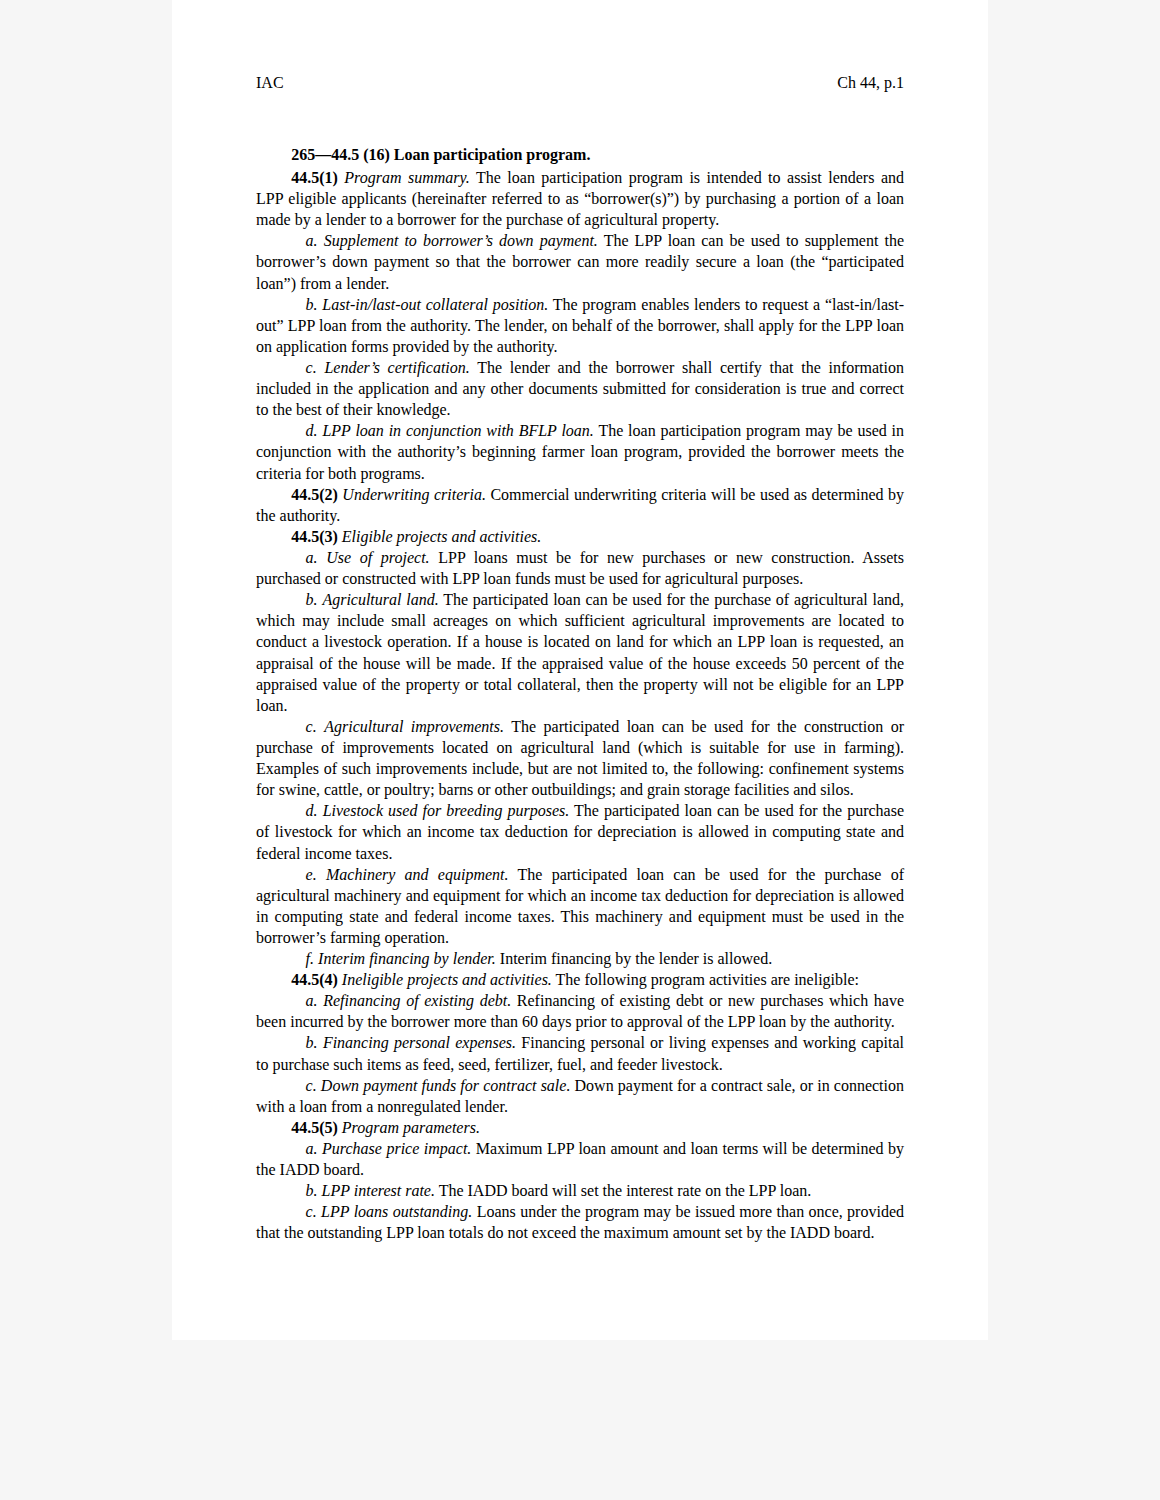IAC Ch 44, p.1
265—44.5 (16) Loan participation program.
44.5(1) Program summary. The loan participation program is intended to assist lenders and LPP eligible applicants (hereinafter referred to as “borrower(s)”) by purchasing a portion of a loan made by a lender to a borrower for the purchase of agricultural property.
a. Supplement to borrower’s down payment. The LPP loan can be used to supplement the borrower’s down payment so that the borrower can more readily secure a loan (the “participated loan”) from a lender.
b. Last-in/last-out collateral position. The program enables lenders to request a “last-in/last-out” LPP loan from the authority. The lender, on behalf of the borrower, shall apply for the LPP loan on application forms provided by the authority.
c. Lender’s certification. The lender and the borrower shall certify that the information included in the application and any other documents submitted for consideration is true and correct to the best of their knowledge.
d. LPP loan in conjunction with BFLP loan. The loan participation program may be used in conjunction with the authority’s beginning farmer loan program, provided the borrower meets the criteria for both programs.
44.5(2) Underwriting criteria. Commercial underwriting criteria will be used as determined by the authority.
44.5(3) Eligible projects and activities.
a. Use of project. LPP loans must be for new purchases or new construction. Assets purchased or constructed with LPP loan funds must be used for agricultural purposes.
b. Agricultural land. The participated loan can be used for the purchase of agricultural land, which may include small acreages on which sufficient agricultural improvements are located to conduct a livestock operation. If a house is located on land for which an LPP loan is requested, an appraisal of the house will be made. If the appraised value of the house exceeds 50 percent of the appraised value of the property or total collateral, then the property will not be eligible for an LPP loan.
c. Agricultural improvements. The participated loan can be used for the construction or purchase of improvements located on agricultural land (which is suitable for use in farming). Examples of such improvements include, but are not limited to, the following: confinement systems for swine, cattle, or poultry; barns or other outbuildings; and grain storage facilities and silos.
d. Livestock used for breeding purposes. The participated loan can be used for the purchase of livestock for which an income tax deduction for depreciation is allowed in computing state and federal income taxes.
e. Machinery and equipment. The participated loan can be used for the purchase of agricultural machinery and equipment for which an income tax deduction for depreciation is allowed in computing state and federal income taxes. This machinery and equipment must be used in the borrower’s farming operation.
f. Interim financing by lender. Interim financing by the lender is allowed.
44.5(4) Ineligible projects and activities. The following program activities are ineligible:
a. Refinancing of existing debt. Refinancing of existing debt or new purchases which have been incurred by the borrower more than 60 days prior to approval of the LPP loan by the authority.
b. Financing personal expenses. Financing personal or living expenses and working capital to purchase such items as feed, seed, fertilizer, fuel, and feeder livestock.
c. Down payment funds for contract sale. Down payment for a contract sale, or in connection with a loan from a nonregulated lender.
44.5(5) Program parameters.
a. Purchase price impact. Maximum LPP loan amount and loan terms will be determined by the IADD board.
b. LPP interest rate. The IADD board will set the interest rate on the LPP loan.
c. LPP loans outstanding. Loans under the program may be issued more than once, provided that the outstanding LPP loan totals do not exceed the maximum amount set by the IADD board.